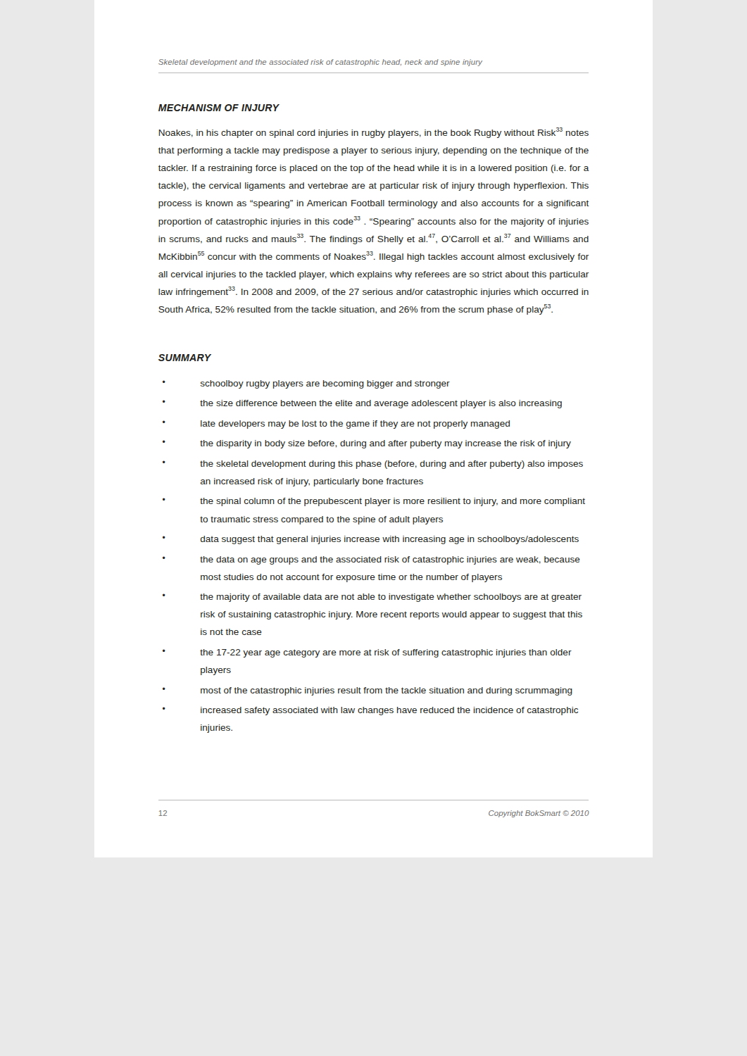Skeletal development and the associated risk of catastrophic head, neck and spine injury
MECHANISM OF INJURY
Noakes, in his chapter on spinal cord injuries in rugby players, in the book Rugby without Risk33 notes that performing a tackle may predispose a player to serious injury, depending on the technique of the tackler. If a restraining force is placed on the top of the head while it is in a lowered position (i.e. for a tackle), the cervical ligaments and vertebrae are at particular risk of injury through hyperflexion. This process is known as “spearing” in American Football terminology and also accounts for a significant proportion of catastrophic injuries in this code33 . “Spearing” accounts also for the majority of injuries in scrums, and rucks and mauls33. The findings of Shelly et al.47, O’Carroll et al.37 and Williams and McKibbin55 concur with the comments of Noakes33. Illegal high tackles account almost exclusively for all cervical injuries to the tackled player, which explains why referees are so strict about this particular law infringement33. In 2008 and 2009, of the 27 serious and/or catastrophic injuries which occurred in South Africa, 52% resulted from the tackle situation, and 26% from the scrum phase of play53.
SUMMARY
schoolboy rugby players are becoming bigger and stronger
the size difference between the elite and average adolescent player is also increasing
late developers may be lost to the game if they are not properly managed
the disparity in body size before, during and after puberty may increase the risk of injury
the skeletal development during this phase (before, during and after puberty) also imposes an increased risk of injury, particularly bone fractures
the spinal column of the prepubescent player is more resilient to injury, and more compliant to traumatic stress compared to the spine of adult players
data suggest that general injuries increase with increasing age in schoolboys/adolescents
the data on age groups and the associated risk of catastrophic injuries are weak, because most studies do not account for exposure time or the number of players
the majority of available data are not able to investigate whether schoolboys are at greater risk of sustaining catastrophic injury. More recent reports would appear to suggest that this is not the case
the 17-22 year age category are more at risk of suffering catastrophic injuries than older players
most of the catastrophic injuries result from the tackle situation and during scrummaging
increased safety associated with law changes have reduced the incidence of catastrophic injuries.
12 Copyright BokSmart © 2010